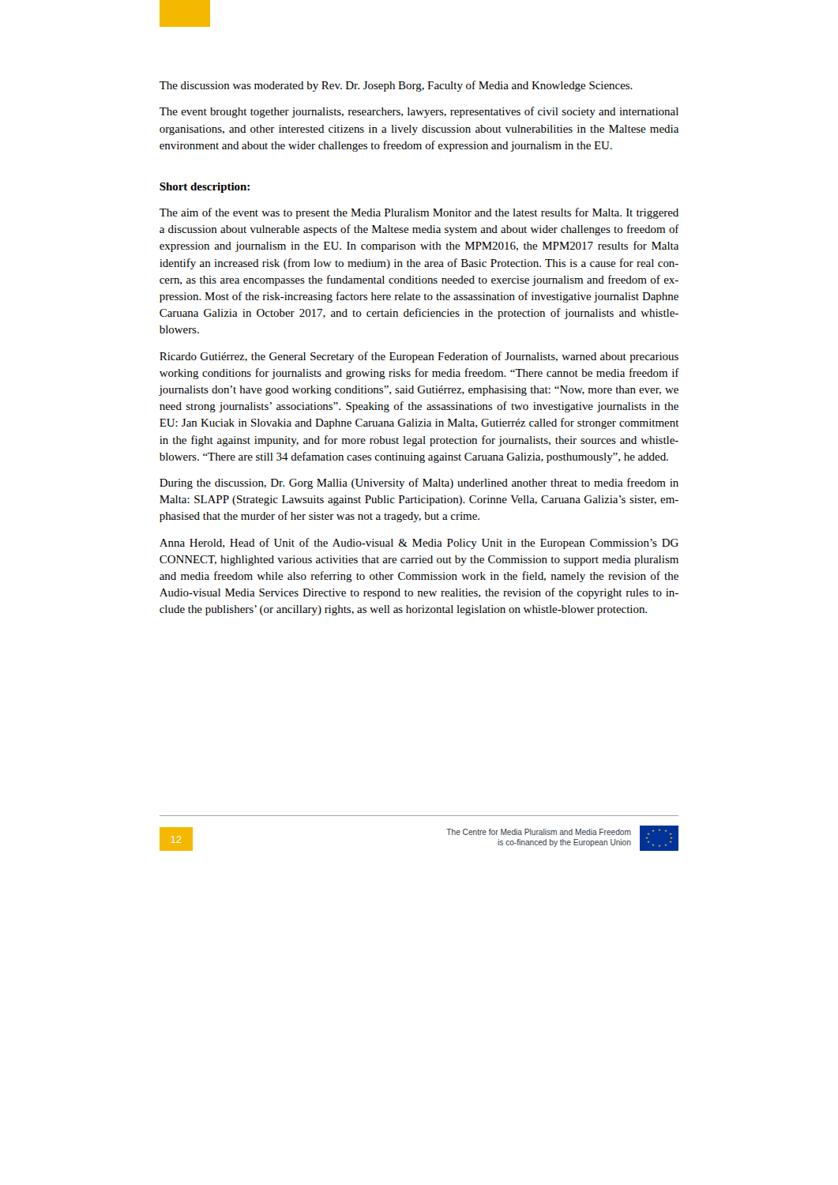The discussion was moderated by Rev. Dr. Joseph Borg, Faculty of Media and Knowledge Sciences.
The event brought together journalists, researchers, lawyers, representatives of civil society and international organisations, and other interested citizens in a lively discussion about vulnerabilities in the Maltese media environment and about the wider challenges to freedom of expression and journalism in the EU.
Short description:
The aim of the event was to present the Media Pluralism Monitor and the latest results for Malta. It triggered a discussion about vulnerable aspects of the Maltese media system and about wider challenges to freedom of expression and journalism in the EU. In comparison with the MPM2016, the MPM2017 results for Malta identify an increased risk (from low to medium) in the area of Basic Protection. This is a cause for real concern, as this area encompasses the fundamental conditions needed to exercise journalism and freedom of expression. Most of the risk-increasing factors here relate to the assassination of investigative journalist Daphne Caruana Galizia in October 2017, and to certain deficiencies in the protection of journalists and whistle-blowers.
Ricardo Gutiérrez, the General Secretary of the European Federation of Journalists, warned about precarious working conditions for journalists and growing risks for media freedom. “There cannot be media freedom if journalists don’t have good working conditions”, said Gutiérrez, emphasising that: “Now, more than ever, we need strong journalists’ associations”. Speaking of the assassinations of two investigative journalists in the EU: Jan Kuciak in Slovakia and Daphne Caruana Galizia in Malta, Gutierréz called for stronger commitment in the fight against impunity, and for more robust legal protection for journalists, their sources and whistle-blowers. “There are still 34 defamation cases continuing against Caruana Galizia, posthumously”, he added.
During the discussion, Dr. Gorg Mallia (University of Malta) underlined another threat to media freedom in Malta: SLAPP (Strategic Lawsuits against Public Participation). Corinne Vella, Caruana Galizia’s sister, emphasised that the murder of her sister was not a tragedy, but a crime.
Anna Herold, Head of Unit of the Audio-visual & Media Policy Unit in the European Commission’s DG CONNECT, highlighted various activities that are carried out by the Commission to support media pluralism and media freedom while also referring to other Commission work in the field, namely the revision of the Audio-visual Media Services Directive to respond to new realities, the revision of the copyright rules to include the publishers’ (or ancillary) rights, as well as horizontal legislation on whistle-blower protection.
12
The Centre for Media Pluralism and Media Freedom
is co-financed by the European Union
★ ★ ★ ★ ★ ★ ★ ★ ★ ★ ★ ★